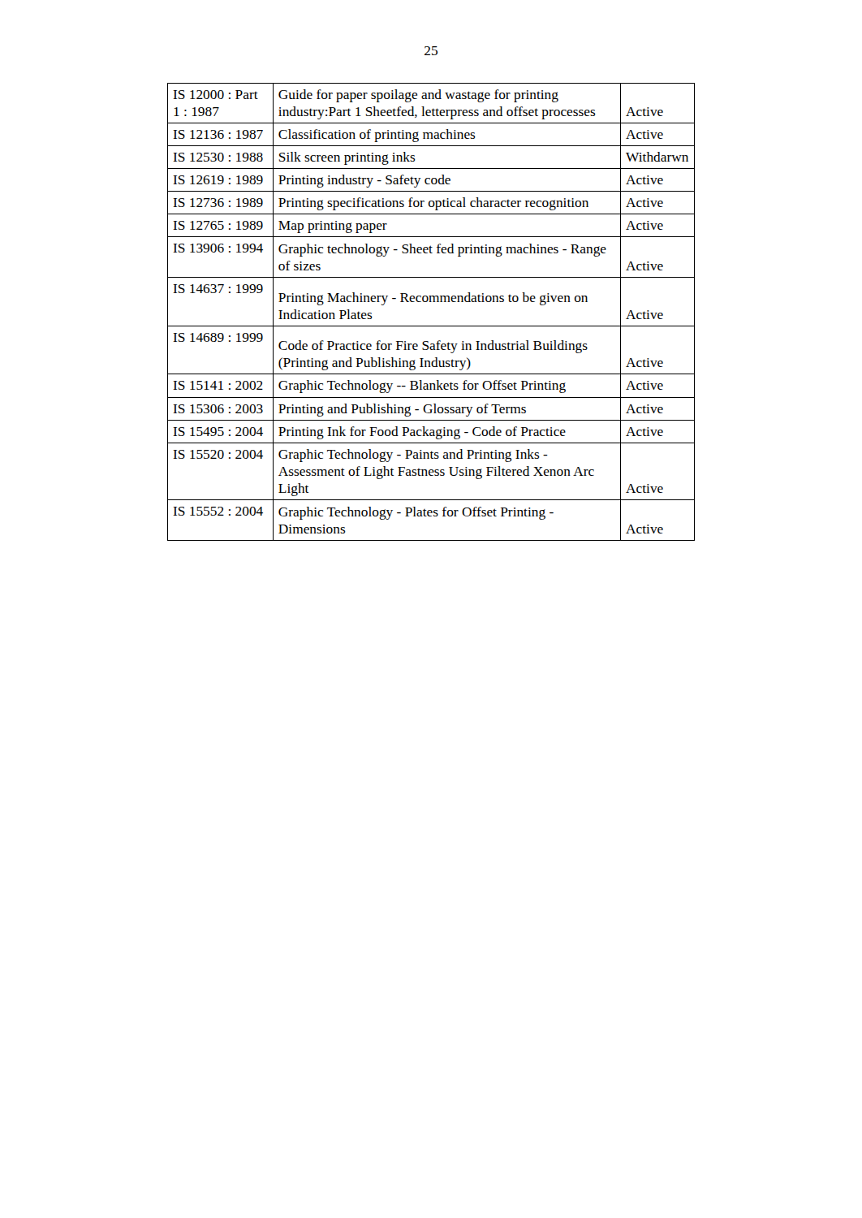25
| IS 12000 : Part 1 : 1987 | Guide for paper spoilage and wastage for printing industry:Part 1 Sheetfed, letterpress and offset processes | Active |
| IS 12136 : 1987 | Classification of printing machines | Active |
| IS 12530 : 1988 | Silk screen printing inks | Withdarwn |
| IS 12619 : 1989 | Printing industry - Safety code | Active |
| IS 12736 : 1989 | Printing specifications for optical character recognition | Active |
| IS 12765 : 1989 | Map printing paper | Active |
| IS 13906 : 1994 | Graphic technology - Sheet fed printing machines - Range of sizes | Active |
| IS 14637 : 1999 | Printing Machinery - Recommendations to be given on Indication Plates | Active |
| IS 14689 : 1999 | Code of Practice for Fire Safety in Industrial Buildings (Printing and Publishing Industry) | Active |
| IS 15141 : 2002 | Graphic Technology -- Blankets for Offset Printing | Active |
| IS 15306 : 2003 | Printing and Publishing - Glossary of Terms | Active |
| IS 15495 : 2004 | Printing Ink for Food Packaging - Code of Practice | Active |
| IS 15520 : 2004 | Graphic Technology - Paints and Printing Inks - Assessment of Light Fastness Using Filtered Xenon Arc Light | Active |
| IS 15552 : 2004 | Graphic Technology - Plates for Offset Printing - Dimensions | Active |